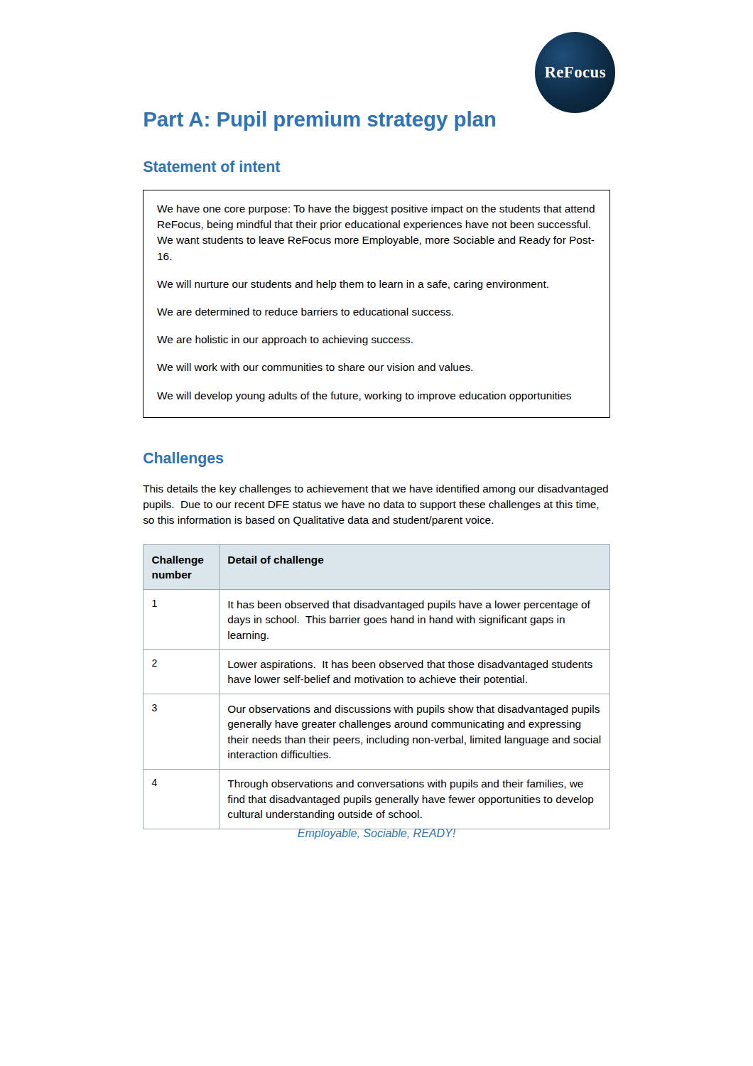ReFocus
Part A: Pupil premium strategy plan
Statement of intent
We have one core purpose: To have the biggest positive impact on the students that attend ReFocus, being mindful that their prior educational experiences have not been successful. We want students to leave ReFocus more Employable, more Sociable and Ready for Post-16.
We will nurture our students and help them to learn in a safe, caring environment.
We are determined to reduce barriers to educational success.
We are holistic in our approach to achieving success.
We will work with our communities to share our vision and values.
We will develop young adults of the future, working to improve education opportunities
Challenges
This details the key challenges to achievement that we have identified among our disadvantaged pupils. Due to our recent DFE status we have no data to support these challenges at this time, so this information is based on Qualitative data and student/parent voice.
| Challenge number | Detail of challenge |
| --- | --- |
| 1 | It has been observed that disadvantaged pupils have a lower percentage of days in school. This barrier goes hand in hand with significant gaps in learning. |
| 2 | Lower aspirations. It has been observed that those disadvantaged students have lower self-belief and motivation to achieve their potential. |
| 3 | Our observations and discussions with pupils show that disadvantaged pupils generally have greater challenges around communicating and expressing their needs than their peers, including non-verbal, limited language and social interaction difficulties. |
| 4 | Through observations and conversations with pupils and their families, we find that disadvantaged pupils generally have fewer opportunities to develop cultural understanding outside of school. |
Employable, Sociable, READY!